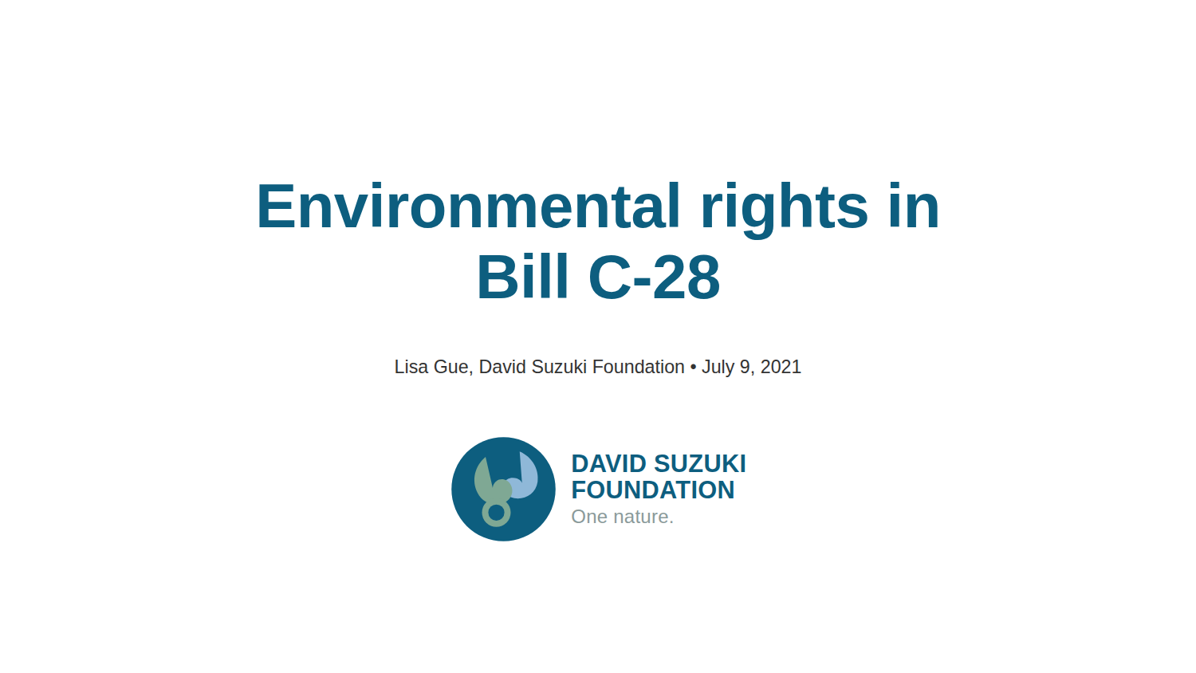Environmental rights in Bill C-28
Lisa Gue, David Suzuki Foundation • July 9, 2021
DAVID SUZUKI FOUNDATION One nature.